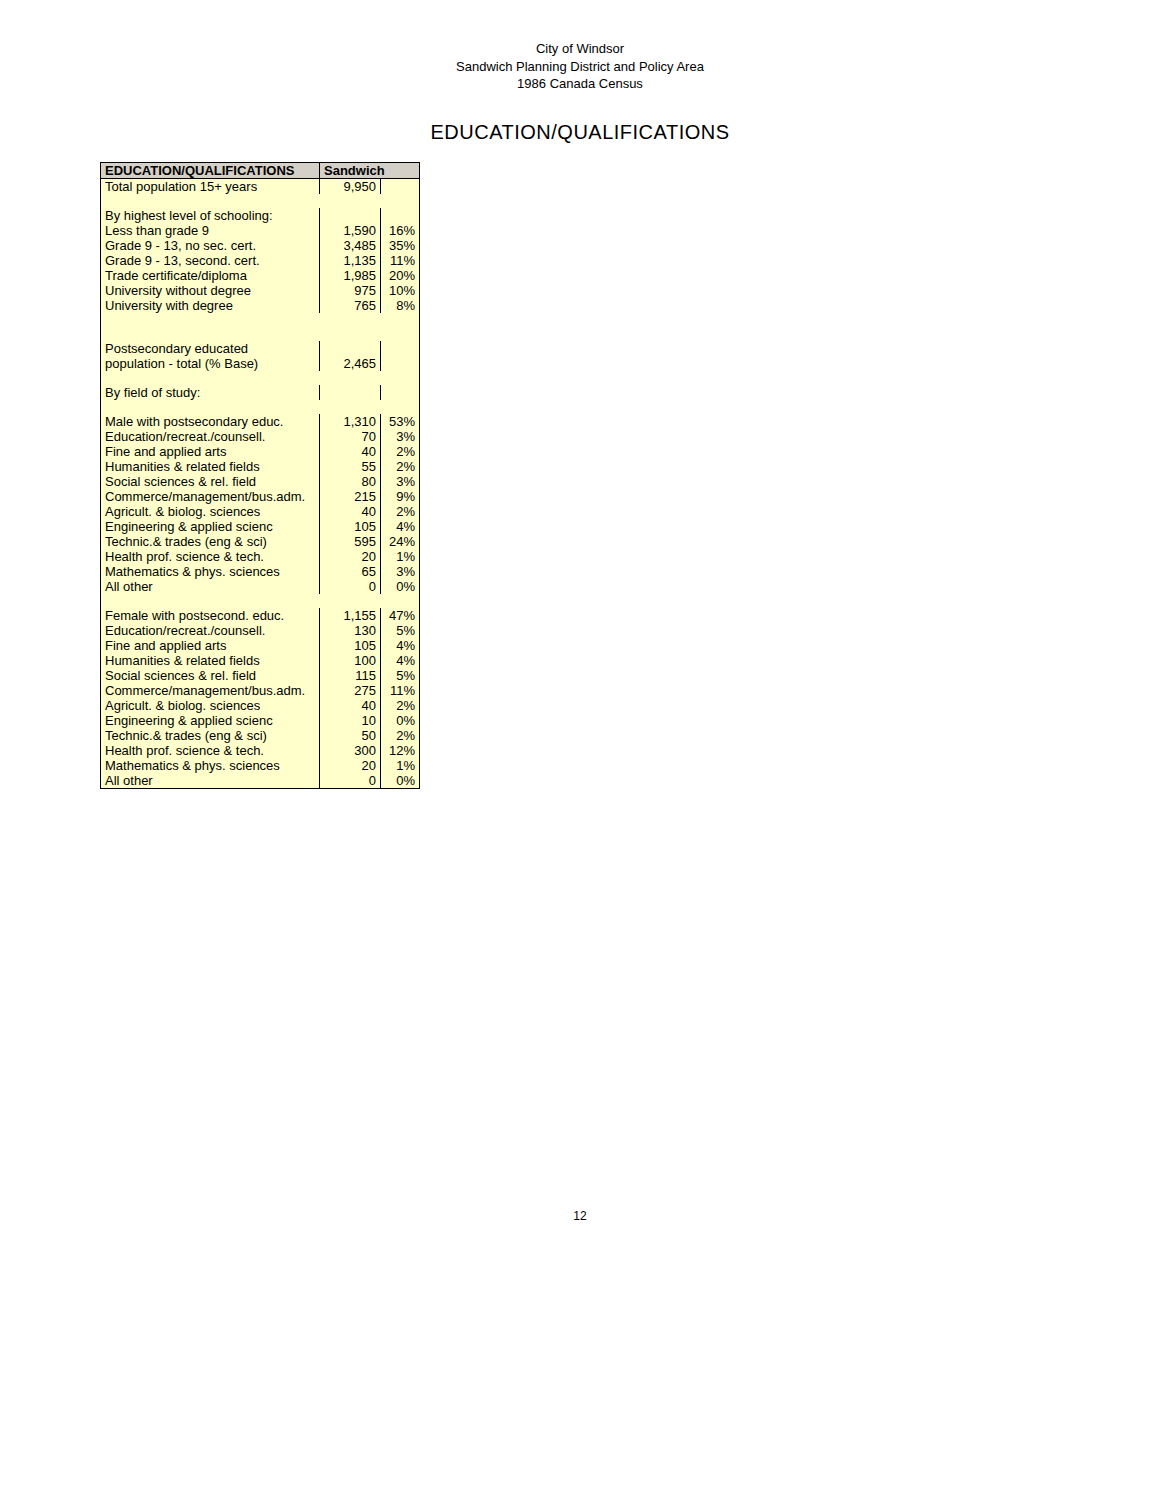City of Windsor
Sandwich Planning District and Policy Area
1986 Canada Census
EDUCATION/QUALIFICATIONS
| EDUCATION/QUALIFICATIONS | Sandwich |
| --- | --- |
| Total population 15+ years | 9,950 | |
| By highest level of schooling: | | |
| Less than grade 9 | 1,590 | 16% |
| Grade 9 - 13, no sec. cert. | 3,485 | 35% |
| Grade 9 - 13, second. cert. | 1,135 | 11% |
| Trade certificate/diploma | 1,985 | 20% |
| University without degree | 975 | 10% |
| University with degree | 765 | 8% |
| Postsecondary educated | | |
| population - total (% Base) | 2,465 | |
| By field of study: | | |
| Male with postsecondary educ. | 1,310 | 53% |
| Education/recreat./counsell. | 70 | 3% |
| Fine and applied arts | 40 | 2% |
| Humanities & related fields | 55 | 2% |
| Social sciences & rel. field | 80 | 3% |
| Commerce/management/bus.adm. | 215 | 9% |
| Agricult. & biolog. sciences | 40 | 2% |
| Engineering & applied scienc | 105 | 4% |
| Technic.& trades (eng & sci) | 595 | 24% |
| Health prof. science & tech. | 20 | 1% |
| Mathematics & phys. sciences | 65 | 3% |
| All other | 0 | 0% |
| Female with postsecond. educ. | 1,155 | 47% |
| Education/recreat./counsell. | 130 | 5% |
| Fine and applied arts | 105 | 4% |
| Humanities & related fields | 100 | 4% |
| Social sciences & rel. field | 115 | 5% |
| Commerce/management/bus.adm. | 275 | 11% |
| Agricult. & biolog. sciences | 40 | 2% |
| Engineering & applied scienc | 10 | 0% |
| Technic.& trades (eng & sci) | 50 | 2% |
| Health prof. science & tech. | 300 | 12% |
| Mathematics & phys. sciences | 20 | 1% |
| All other | 0 | 0% |
12